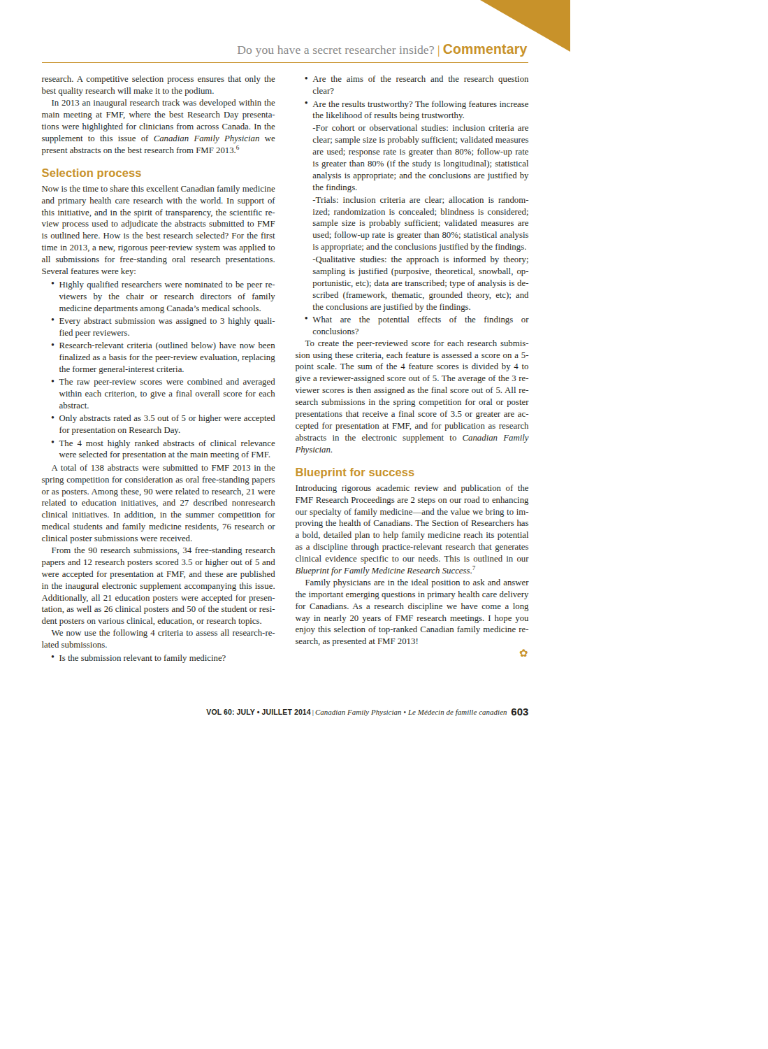Do you have a secret researcher inside? | Commentary
research. A competitive selection process ensures that only the best quality research will make it to the podium.
In 2013 an inaugural research track was developed within the main meeting at FMF, where the best Research Day presentations were highlighted for clinicians from across Canada. In the supplement to this issue of Canadian Family Physician we present abstracts on the best research from FMF 2013.6
Selection process
Now is the time to share this excellent Canadian family medicine and primary health care research with the world. In support of this initiative, and in the spirit of transparency, the scientific review process used to adjudicate the abstracts submitted to FMF is outlined here. How is the best research selected? For the first time in 2013, a new, rigorous peer-review system was applied to all submissions for free-standing oral research presentations. Several features were key:
Highly qualified researchers were nominated to be peer reviewers by the chair or research directors of family medicine departments among Canada’s medical schools.
Every abstract submission was assigned to 3 highly qualified peer reviewers.
Research-relevant criteria (outlined below) have now been finalized as a basis for the peer-review evaluation, replacing the former general-interest criteria.
The raw peer-review scores were combined and averaged within each criterion, to give a final overall score for each abstract.
Only abstracts rated as 3.5 out of 5 or higher were accepted for presentation on Research Day.
The 4 most highly ranked abstracts of clinical relevance were selected for presentation at the main meeting of FMF.
A total of 138 abstracts were submitted to FMF 2013 in the spring competition for consideration as oral free-standing papers or as posters. Among these, 90 were related to research, 21 were related to education initiatives, and 27 described nonresearch clinical initiatives. In addition, in the summer competition for medical students and family medicine residents, 76 research or clinical poster submissions were received.
From the 90 research submissions, 34 free-standing research papers and 12 research posters scored 3.5 or higher out of 5 and were accepted for presentation at FMF, and these are published in the inaugural electronic supplement accompanying this issue. Additionally, all 21 education posters were accepted for presentation, as well as 26 clinical posters and 50 of the student or resident posters on various clinical, education, or research topics.
We now use the following 4 criteria to assess all research-related submissions.
Is the submission relevant to family medicine?
Are the aims of the research and the research question clear?
Are the results trustworthy? The following features increase the likelihood of results being trustworthy. -For cohort or observational studies: inclusion criteria are clear; sample size is probably sufficient; validated measures are used; response rate is greater than 80%; follow-up rate is greater than 80% (if the study is longitudinal); statistical analysis is appropriate; and the conclusions are justified by the findings. -Trials: inclusion criteria are clear; allocation is randomized; randomization is concealed; blindness is considered; sample size is probably sufficient; validated measures are used; follow-up rate is greater than 80%; statistical analysis is appropriate; and the conclusions justified by the findings. -Qualitative studies: the approach is informed by theory; sampling is justified (purposive, theoretical, snowball, opportunistic, etc); data are transcribed; type of analysis is described (framework, thematic, grounded theory, etc); and the conclusions are justified by the findings.
What are the potential effects of the findings or conclusions?
To create the peer-reviewed score for each research submission using these criteria, each feature is assessed a score on a 5-point scale. The sum of the 4 feature scores is divided by 4 to give a reviewer-assigned score out of 5. The average of the 3 reviewer scores is then assigned as the final score out of 5. All research submissions in the spring competition for oral or poster presentations that receive a final score of 3.5 or greater are accepted for presentation at FMF, and for publication as research abstracts in the electronic supplement to Canadian Family Physician.
Blueprint for success
Introducing rigorous academic review and publication of the FMF Research Proceedings are 2 steps on our road to enhancing our specialty of family medicine—and the value we bring to improving the health of Canadians. The Section of Researchers has a bold, detailed plan to help family medicine reach its potential as a discipline through practice-relevant research that generates clinical evidence specific to our needs. This is outlined in our Blueprint for Family Medicine Research Success.7
Family physicians are in the ideal position to ask and answer the important emerging questions in primary health care delivery for Canadians. As a research discipline we have come a long way in nearly 20 years of FMF research meetings. I hope you enjoy this selection of top-ranked Canadian family medicine research, as presented at FMF 2013!
✿
VOL 60: JULY • JUILLET 2014|Canadian Family Physician • Le Médecin de famille canadien 603